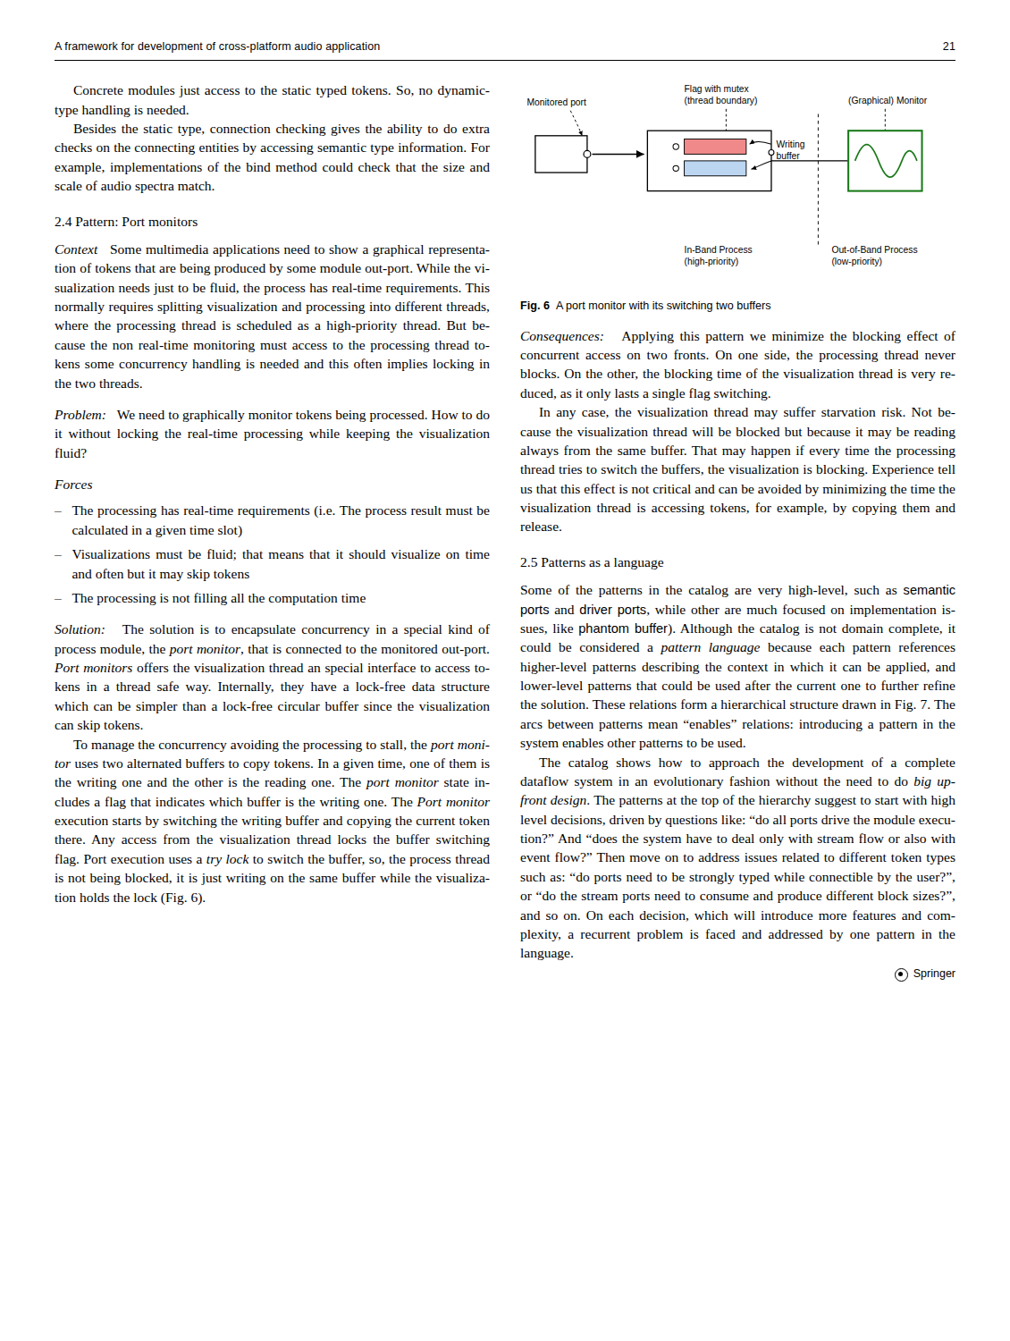A framework for development of cross-platform audio application
21
Concrete modules just access to the static typed tokens. So, no dynamic-type handling is needed.
Besides the static type, connection checking gives the ability to do extra checks on the connecting entities by accessing semantic type information. For example, implementations of the bind method could check that the size and scale of audio spectra match.
2.4 Pattern: Port monitors
Context Some multimedia applications need to show a graphical representation of tokens that are being produced by some module out-port. While the visualization needs just to be fluid, the process has real-time requirements. This normally requires splitting visualization and processing into different threads, where the processing thread is scheduled as a high-priority thread. But because the non real-time monitoring must access to the processing thread tokens some concurrency handling is needed and this often implies locking in the two threads.
Problem: We need to graphically monitor tokens being processed. How to do it without locking the real-time processing while keeping the visualization fluid?
Forces
The processing has real-time requirements (i.e. The process result must be calculated in a given time slot)
Visualizations must be fluid; that means that it should visualize on time and often but it may skip tokens
The processing is not filling all the computation time
Solution: The solution is to encapsulate concurrency in a special kind of process module, the port monitor, that is connected to the monitored out-port. Port monitors offers the visualization thread an special interface to access tokens in a thread safe way. Internally, they have a lock-free data structure which can be simpler than a lock-free circular buffer since the visualization can skip tokens.
To manage the concurrency avoiding the processing to stall, the port monitor uses two alternated buffers to copy tokens. In a given time, one of them is the writing one and the other is the reading one. The port monitor state includes a flag that indicates which buffer is the writing one. The Port monitor execution starts by switching the writing buffer and copying the current token there. Any access from the visualization thread locks the buffer switching flag. Port execution uses a try lock to switch the buffer, so, the process thread is not being blocked, it is just writing on the same buffer while the visualization holds the lock (Fig. 6).
Monitored port Flag with mutex (thread boundary) (Graphical) Monitor Writing buffer In-Band Process (high-priority) Out-of-Band Process (low-priority)
Fig. 6 A port monitor with its switching two buffers
Consequences: Applying this pattern we minimize the blocking effect of concurrent access on two fronts. On one side, the processing thread never blocks. On the other, the blocking time of the visualization thread is very reduced, as it only lasts a single flag switching.
In any case, the visualization thread may suffer starvation risk. Not because the visualization thread will be blocked but because it may be reading always from the same buffer. That may happen if every time the processing thread tries to switch the buffers, the visualization is blocking. Experience tell us that this effect is not critical and can be avoided by minimizing the time the visualization thread is accessing tokens, for example, by copying them and release.
2.5 Patterns as a language
Some of the patterns in the catalog are very high-level, such as semantic ports and driver ports, while other are much focused on implementation issues, like phantom buffer). Although the catalog is not domain complete, it could be considered a pattern language because each pattern references higher-level patterns describing the context in which it can be applied, and lower-level patterns that could be used after the current one to further refine the solution. These relations form a hierarchical structure drawn in Fig. 7. The arcs between patterns mean “enables” relations: introducing a pattern in the system enables other patterns to be used.
The catalog shows how to approach the development of a complete dataflow system in an evolutionary fashion without the need to do big up-front design. The patterns at the top of the hierarchy suggest to start with high level decisions, driven by questions like: “do all ports drive the module execution?” And “does the system have to deal only with stream flow or also with event flow?” Then move on to address issues related to different token types such as: “do ports need to be strongly typed while connectible by the user?”, or “do the stream ports need to consume and produce different block sizes?”, and so on. On each decision, which will introduce more features and complexity, a recurrent problem is faced and addressed by one pattern in the language.
Springer